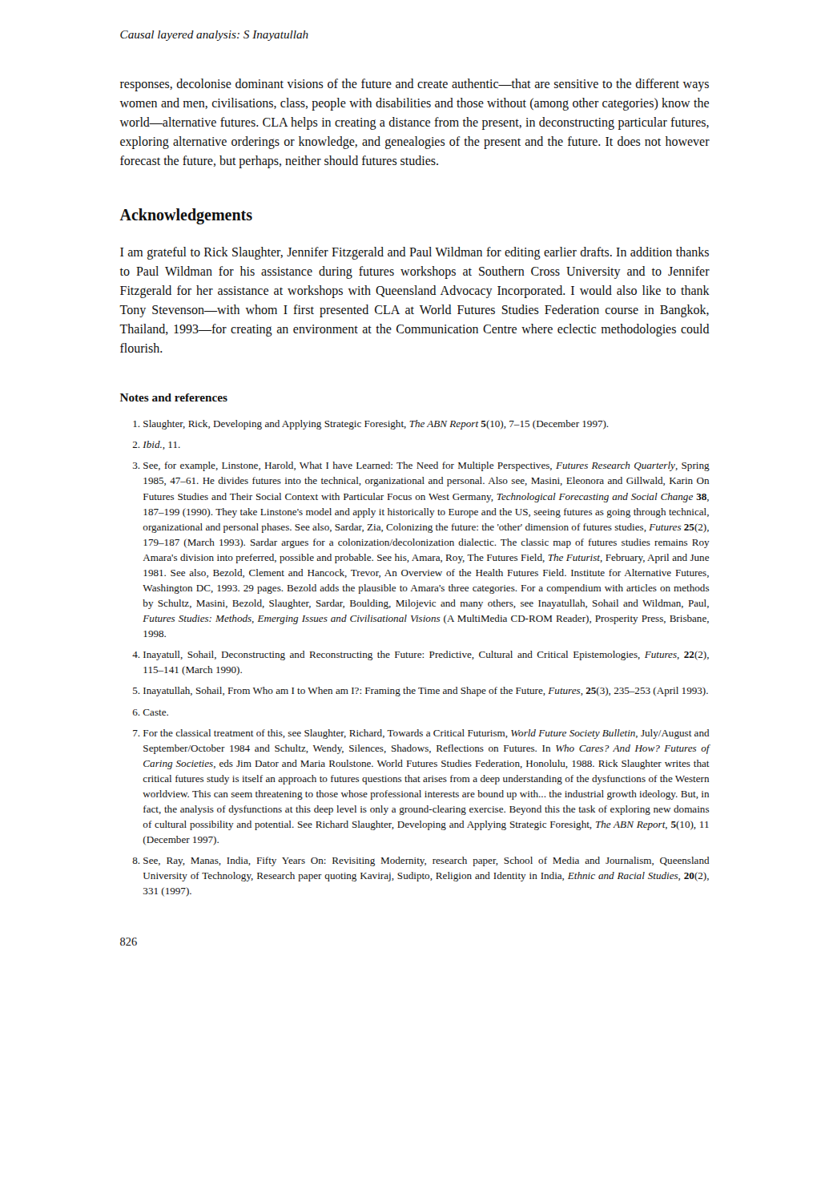Causal layered analysis: S Inayatullah
responses, decolonise dominant visions of the future and create authentic—that are sensitive to the different ways women and men, civilisations, class, people with disabilities and those without (among other categories) know the world—alternative futures. CLA helps in creating a distance from the present, in deconstructing particular futures, exploring alternative orderings or knowledge, and genealogies of the present and the future. It does not however forecast the future, but perhaps, neither should futures studies.
Acknowledgements
I am grateful to Rick Slaughter, Jennifer Fitzgerald and Paul Wildman for editing earlier drafts. In addition thanks to Paul Wildman for his assistance during futures workshops at Southern Cross University and to Jennifer Fitzgerald for her assistance at workshops with Queensland Advocacy Incorporated. I would also like to thank Tony Stevenson—with whom I first presented CLA at World Futures Studies Federation course in Bangkok, Thailand, 1993—for creating an environment at the Communication Centre where eclectic methodologies could flourish.
Notes and references
Slaughter, Rick, Developing and Applying Strategic Foresight, The ABN Report 5(10), 7–15 (December 1997).
Ibid., 11.
See, for example, Linstone, Harold, What I have Learned: The Need for Multiple Perspectives, Futures Research Quarterly, Spring 1985, 47–61. He divides futures into the technical, organizational and personal. Also see, Masini, Eleonora and Gillwald, Karin On Futures Studies and Their Social Context with Particular Focus on West Germany, Technological Forecasting and Social Change 38, 187–199 (1990). They take Linstone's model and apply it historically to Europe and the US, seeing futures as going through technical, organizational and personal phases. See also, Sardar, Zia, Colonizing the future: the 'other' dimension of futures studies, Futures 25(2), 179–187 (March 1993). Sardar argues for a colonization/decolonization dialectic. The classic map of futures studies remains Roy Amara's division into preferred, possible and probable. See his, Amara, Roy, The Futures Field, The Futurist, February, April and June 1981. See also, Bezold, Clement and Hancock, Trevor, An Overview of the Health Futures Field. Institute for Alternative Futures, Washington DC, 1993. 29 pages. Bezold adds the plausible to Amara's three categories. For a compendium with articles on methods by Schultz, Masini, Bezold, Slaughter, Sardar, Boulding, Milojevic and many others, see Inayatullah, Sohail and Wildman, Paul, Futures Studies: Methods, Emerging Issues and Civilisational Visions (A MultiMedia CD-ROM Reader), Prosperity Press, Brisbane, 1998.
Inayatull, Sohail, Deconstructing and Reconstructing the Future: Predictive, Cultural and Critical Epistemologies, Futures, 22(2), 115–141 (March 1990).
Inayatullah, Sohail, From Who am I to When am I?: Framing the Time and Shape of the Future, Futures, 25(3), 235–253 (April 1993).
Caste.
For the classical treatment of this, see Slaughter, Richard, Towards a Critical Futurism, World Future Society Bulletin, July/August and September/October 1984 and Schultz, Wendy, Silences, Shadows, Reflections on Futures. In Who Cares? And How? Futures of Caring Societies, eds Jim Dator and Maria Roulstone. World Futures Studies Federation, Honolulu, 1988. Rick Slaughter writes that critical futures study is itself an approach to futures questions that arises from a deep understanding of the dysfunctions of the Western worldview. This can seem threatening to those whose professional interests are bound up with... the industrial growth ideology. But, in fact, the analysis of dysfunctions at this deep level is only a ground-clearing exercise. Beyond this the task of exploring new domains of cultural possibility and potential. See Richard Slaughter, Developing and Applying Strategic Foresight, The ABN Report, 5(10), 11 (December 1997).
See, Ray, Manas, India, Fifty Years On: Revisiting Modernity, research paper, School of Media and Journalism, Queensland University of Technology, Research paper quoting Kaviraj, Sudipto, Religion and Identity in India, Ethnic and Racial Studies, 20(2), 331 (1997).
826